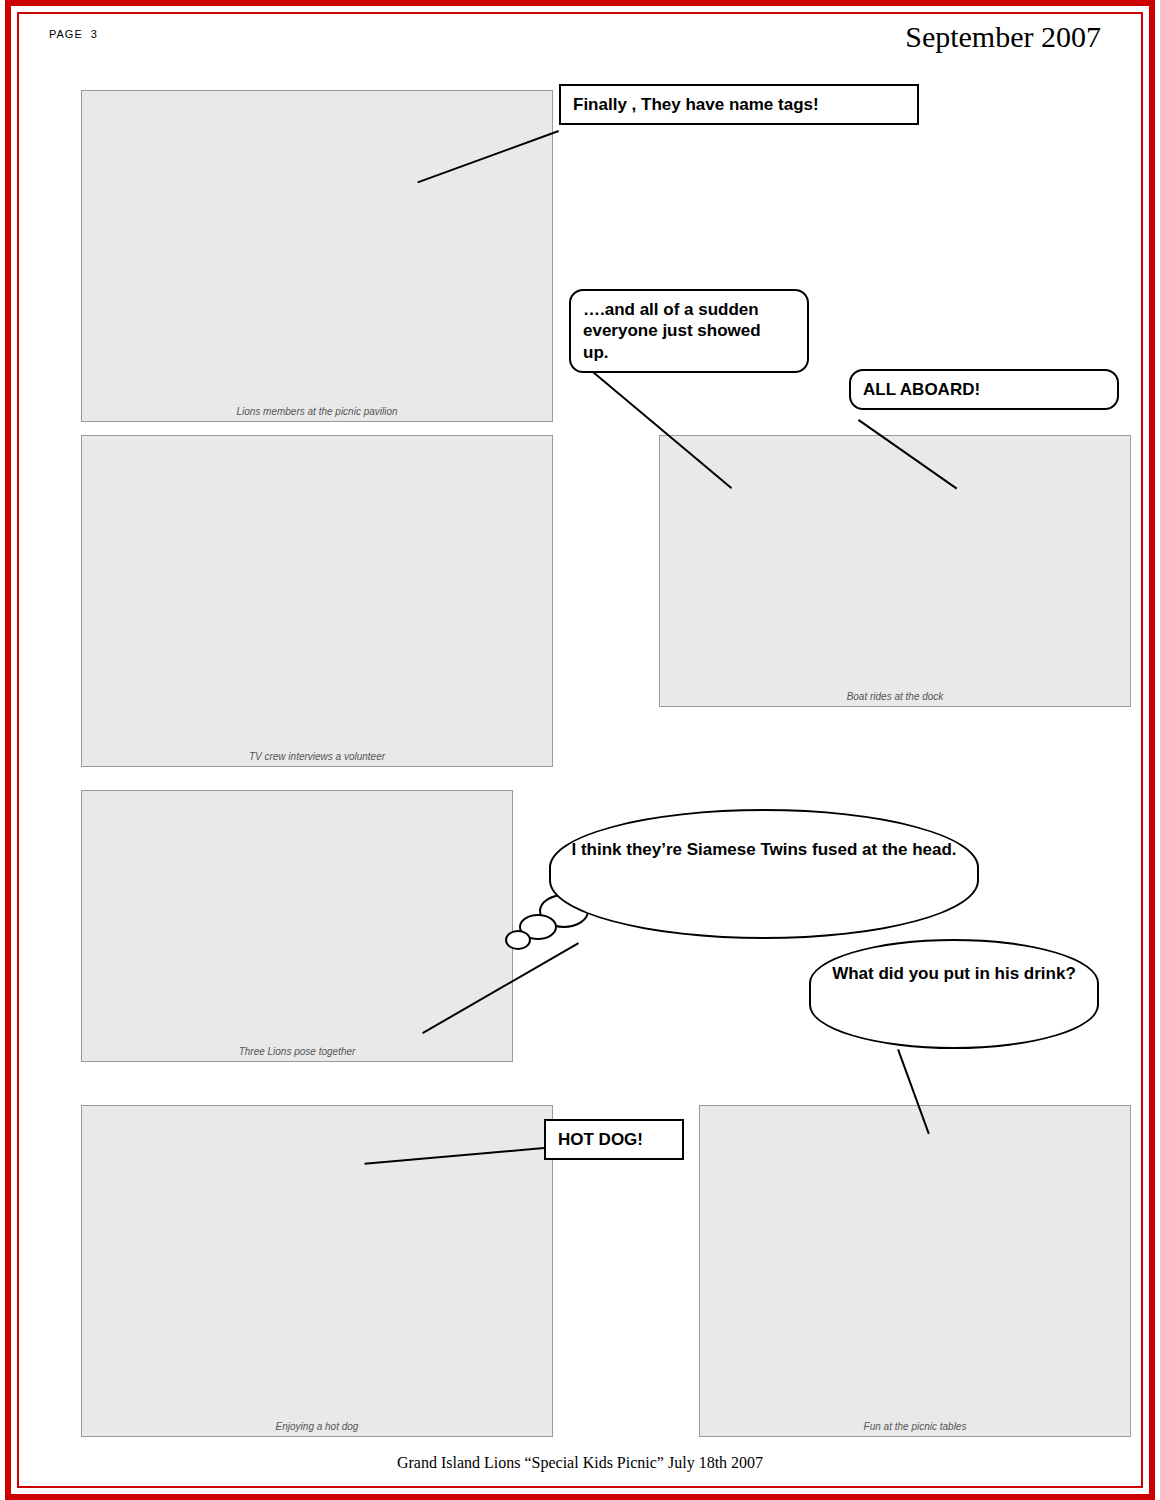PAGE 3
September 2007
Lions members at the picnic pavilion
TV crew interviews a volunteer
Boat rides at the dock
Three Lions pose together
Enjoying a hot dog
Fun at the picnic tables
Finally , They have name tags!
….and all of a sudden everyone just showed up.
ALL ABOARD!
I think they’re Siamese Twins fused at the head.
What did you put in his drink?
HOT DOG!
Grand Island Lions “Special Kids Picnic” July 18th 2007